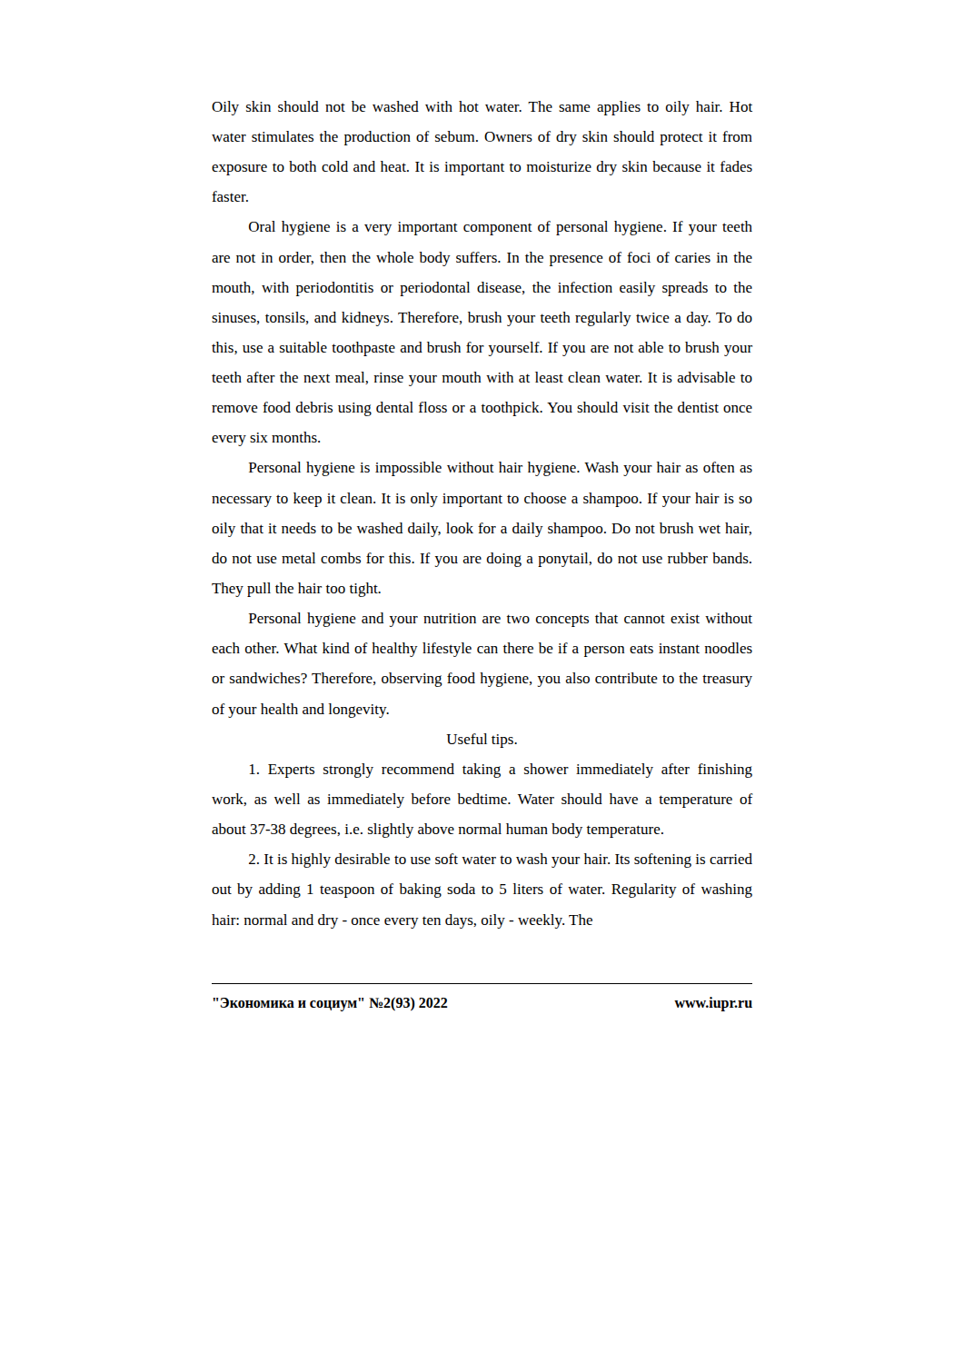Oily skin should not be washed with hot water. The same applies to oily hair. Hot water stimulates the production of sebum. Owners of dry skin should protect it from exposure to both cold and heat. It is important to moisturize dry skin because it fades faster.
Oral hygiene is a very important component of personal hygiene. If your teeth are not in order, then the whole body suffers. In the presence of foci of caries in the mouth, with periodontitis or periodontal disease, the infection easily spreads to the sinuses, tonsils, and kidneys. Therefore, brush your teeth regularly twice a day. To do this, use a suitable toothpaste and brush for yourself. If you are not able to brush your teeth after the next meal, rinse your mouth with at least clean water. It is advisable to remove food debris using dental floss or a toothpick. You should visit the dentist once every six months.
Personal hygiene is impossible without hair hygiene. Wash your hair as often as necessary to keep it clean. It is only important to choose a shampoo. If your hair is so oily that it needs to be washed daily, look for a daily shampoo. Do not brush wet hair, do not use metal combs for this. If you are doing a ponytail, do not use rubber bands. They pull the hair too tight.
Personal hygiene and your nutrition are two concepts that cannot exist without each other. What kind of healthy lifestyle can there be if a person eats instant noodles or sandwiches? Therefore, observing food hygiene, you also contribute to the treasury of your health and longevity.
Useful tips.
1. Experts strongly recommend taking a shower immediately after finishing work, as well as immediately before bedtime. Water should have a temperature of about 37-38 degrees, i.e. slightly above normal human body temperature.
2. It is highly desirable to use soft water to wash your hair. Its softening is carried out by adding 1 teaspoon of baking soda to 5 liters of water. Regularity of washing hair: normal and dry - once every ten days, oily - weekly. The
"Экономика и социум" №2(93) 2022 www.iupr.ru